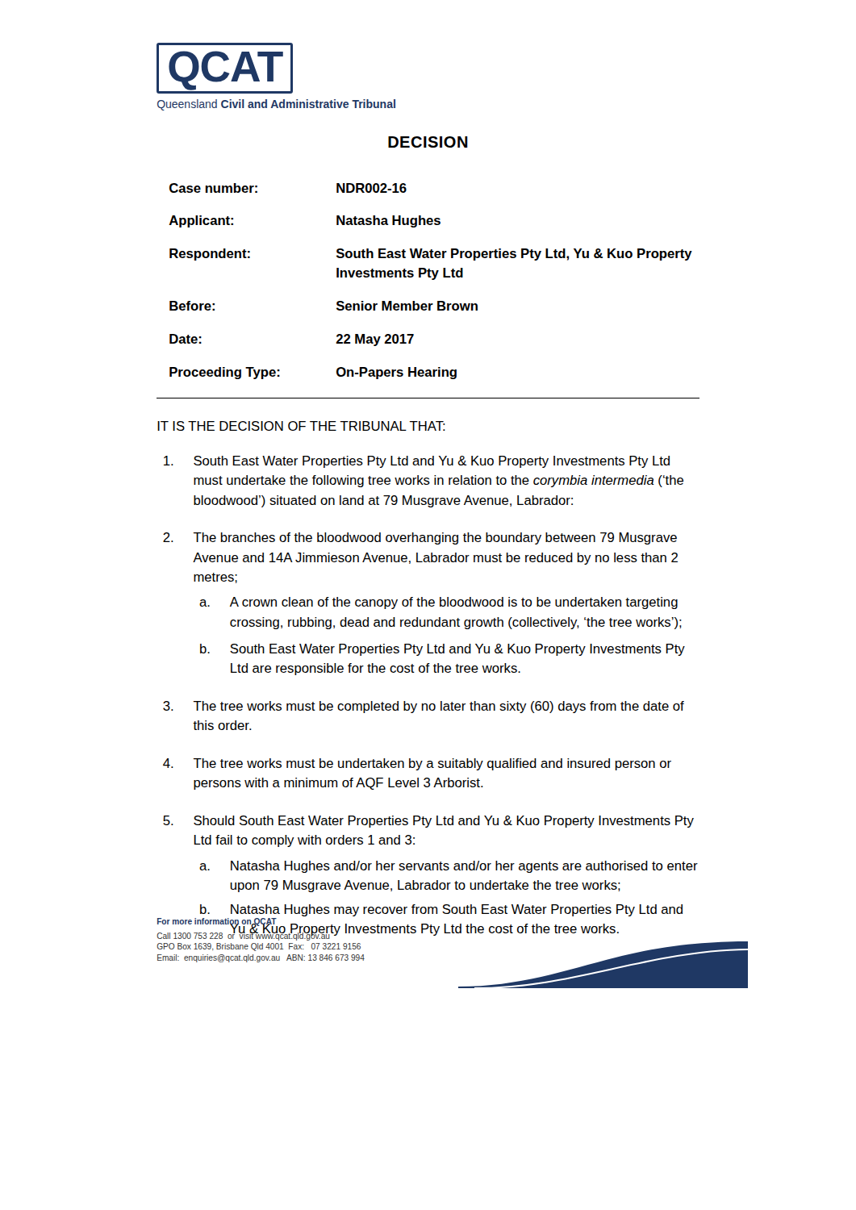QCAT
Queensland Civil and Administrative Tribunal
DECISION
| Case number: | NDR002-16 |
| Applicant: | Natasha Hughes |
| Respondent: | South East Water Properties Pty Ltd, Yu & Kuo Property Investments Pty Ltd |
| Before: | Senior Member Brown |
| Date: | 22 May 2017 |
| Proceeding Type: | On-Papers Hearing |
IT IS THE DECISION OF THE TRIBUNAL THAT:
South East Water Properties Pty Ltd and Yu & Kuo Property Investments Pty Ltd must undertake the following tree works in relation to the corymbia intermedia (‘the bloodwood’) situated on land at 79 Musgrave Avenue, Labrador:
The branches of the bloodwood overhanging the boundary between 79 Musgrave Avenue and 14A Jimmieson Avenue, Labrador must be reduced by no less than 2 metres;
A crown clean of the canopy of the bloodwood is to be undertaken targeting crossing, rubbing, dead and redundant growth (collectively, ‘the tree works’);
South East Water Properties Pty Ltd and Yu & Kuo Property Investments Pty Ltd are responsible for the cost of the tree works.
The tree works must be completed by no later than sixty (60) days from the date of this order.
The tree works must be undertaken by a suitably qualified and insured person or persons with a minimum of AQF Level 3 Arborist.
Should South East Water Properties Pty Ltd and Yu & Kuo Property Investments Pty Ltd fail to comply with orders 1 and 3:
Natasha Hughes and/or her servants and/or her agents are authorised to enter upon 79 Musgrave Avenue, Labrador to undertake the tree works;
Natasha Hughes may recover from South East Water Properties Pty Ltd and Yu & Kuo Property Investments Pty Ltd the cost of the tree works.
For more information on QCAT
Call 1300 753 228 or visit www.qcat.qld.gov.au
GPO Box 1639, Brisbane Qld 4001 Fax: 07 3221 9156
Email: enquiries@qcat.qld.gov.au ABN: 13 846 673 994